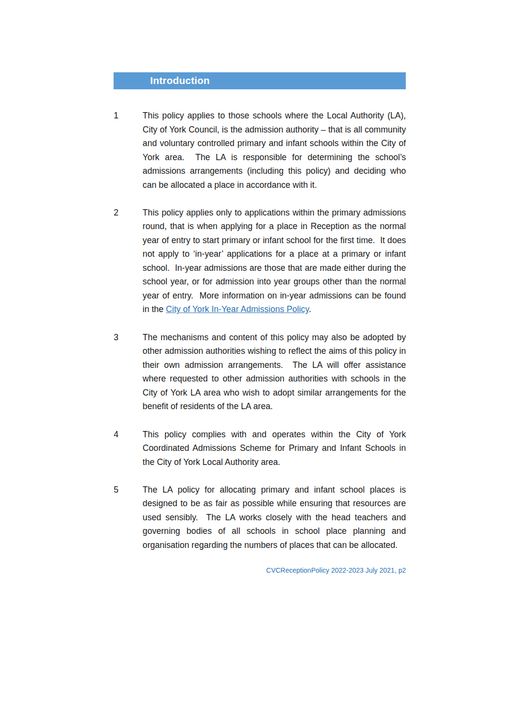Introduction
1 This policy applies to those schools where the Local Authority (LA), City of York Council, is the admission authority – that is all community and voluntary controlled primary and infant schools within the City of York area. The LA is responsible for determining the school’s admissions arrangements (including this policy) and deciding who can be allocated a place in accordance with it.
2 This policy applies only to applications within the primary admissions round, that is when applying for a place in Reception as the normal year of entry to start primary or infant school for the first time. It does not apply to ‘in-year’ applications for a place at a primary or infant school. In-year admissions are those that are made either during the school year, or for admission into year groups other than the normal year of entry. More information on in-year admissions can be found in the City of York In-Year Admissions Policy.
3 The mechanisms and content of this policy may also be adopted by other admission authorities wishing to reflect the aims of this policy in their own admission arrangements. The LA will offer assistance where requested to other admission authorities with schools in the City of York LA area who wish to adopt similar arrangements for the benefit of residents of the LA area.
4 This policy complies with and operates within the City of York Coordinated Admissions Scheme for Primary and Infant Schools in the City of York Local Authority area.
5 The LA policy for allocating primary and infant school places is designed to be as fair as possible while ensuring that resources are used sensibly. The LA works closely with the head teachers and governing bodies of all schools in school place planning and organisation regarding the numbers of places that can be allocated.
CVCReceptionPolicy 2022-2023 July 2021, p2